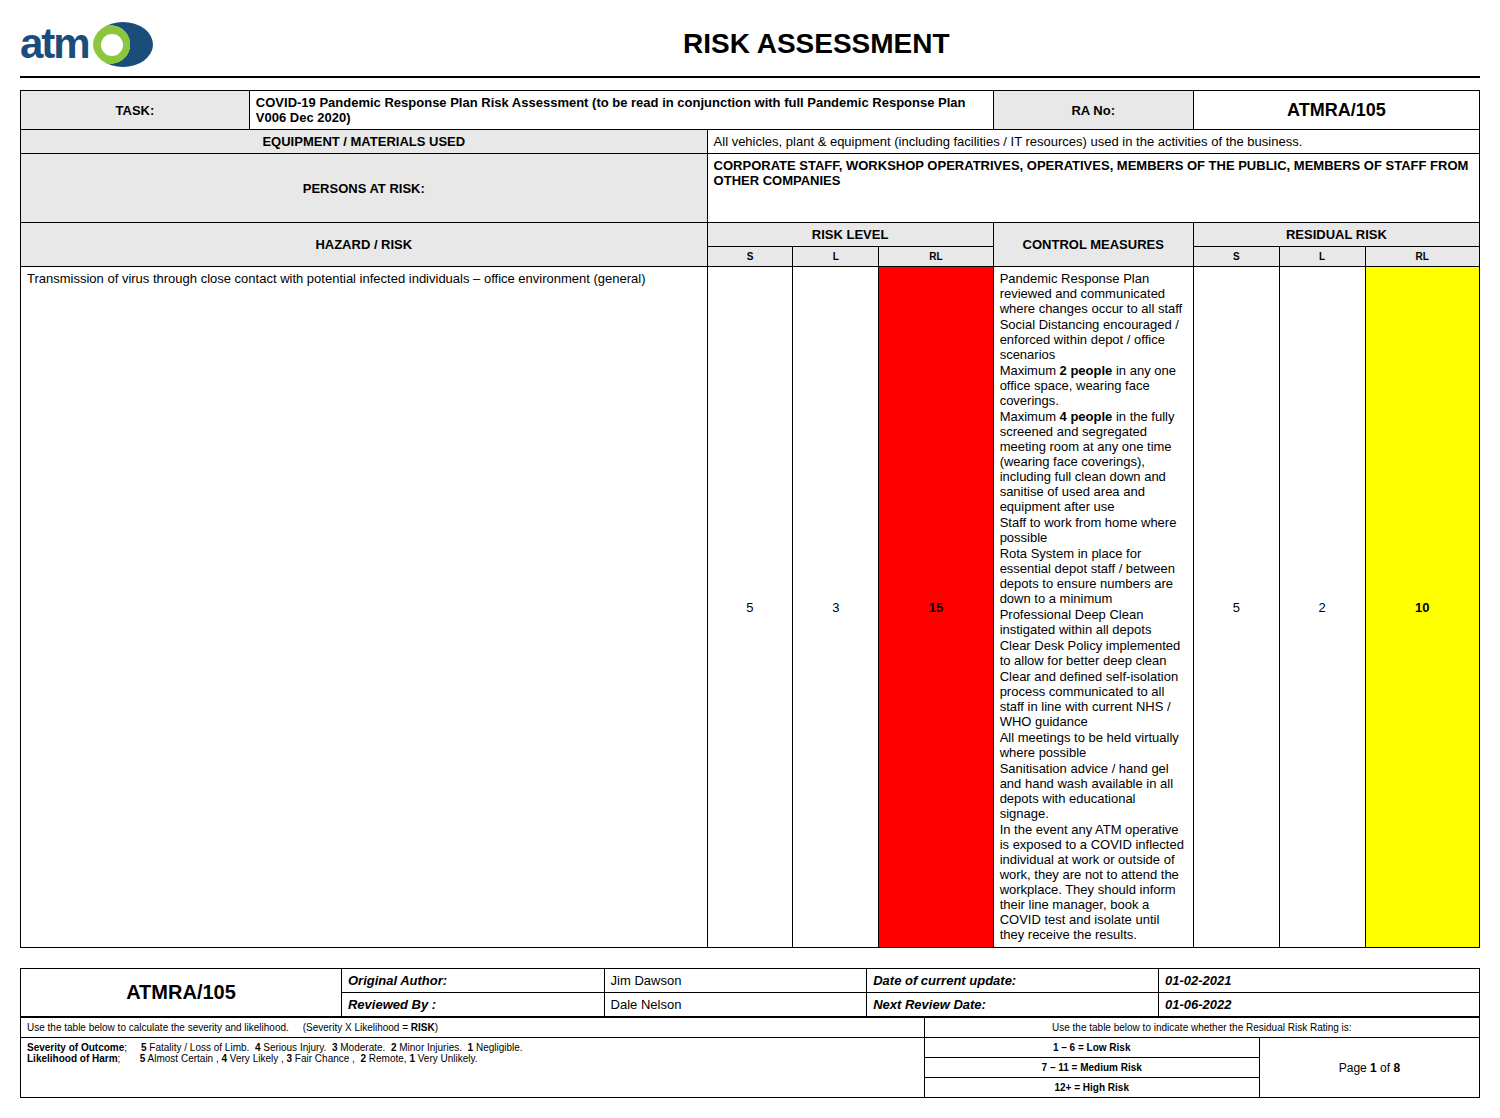atm
RISK ASSESSMENT
| TASK: | COVID-19 Pandemic Response Plan Risk Assessment (to be read in conjunction with full Pandemic Response Plan V006 Dec 2020) | RA No: | ATMRA/105 |
| EQUIPMENT / MATERIALS USED | All vehicles, plant & equipment (including facilities / IT resources) used in the activities of the business. |
| PERSONS AT RISK: | CORPORATE STAFF, WORKSHOP OPERATRIVES, OPERATIVES, MEMBERS OF THE PUBLIC, MEMBERS OF STAFF FROM OTHER COMPANIES |
| HAZARD / RISK | RISK LEVEL | CONTROL MEASURES | RESIDUAL RISK |
| S | L | RL | S | L | RL |
| Transmission of virus through close contact with potential infected individuals – office environment (general) | 5 | 3 | 15 | Pandemic Response Plan reviewed and communicated where changes occur to all staff Social Distancing encouraged / enforced within depot / office scenarios Maximum 2 people in any one office space, wearing face coverings. Maximum 4 people in the fully screened and segregated meeting room at any one time (wearing face coverings), including full clean down and sanitise of used area and equipment after use Staff to work from home where possible Rota System in place for essential depot staff / between depots to ensure numbers are down to a minimum Professional Deep Clean instigated within all depots Clear Desk Policy implemented to allow for better deep clean Clear and defined self-isolation process communicated to all staff in line with current NHS / WHO guidance All meetings to be held virtually where possible Sanitisation advice / hand gel and hand wash available in all depots with educational signage. In the event any ATM operative is exposed to a COVID inflected individual at work or outside of work, they are not to attend the workplace. They should inform their line manager, book a COVID test and isolate until they receive the results. | 5 | 2 | 10 |
| ATMRA/105 | Original Author: | Jim Dawson | Date of current update: | 01-02-2021 |
| Reviewed By : | Dale Nelson | Next Review Date: | 01-06-2022 |
| Use the table below to calculate the severity and likelihood. (Severity X Likelihood = RISK ) | Use the table below to indicate whether the Residual Risk Rating is: |
| Severity of Outcome ; 5 Fatality / Loss of Limb. 4 Serious Injury. 3 Moderate. 2 Minor Injuries. 1 Negligible. Likelihood of Harm ; 5 Almost Certain , 4 Very Likely , 3 Fair Chance , 2 Remote, 1 Very Unlikely. | 1 – 6 = Low Risk | Page 1 of 8 |
| 7 – 11 = Medium Risk |
| 12+ = High Risk |